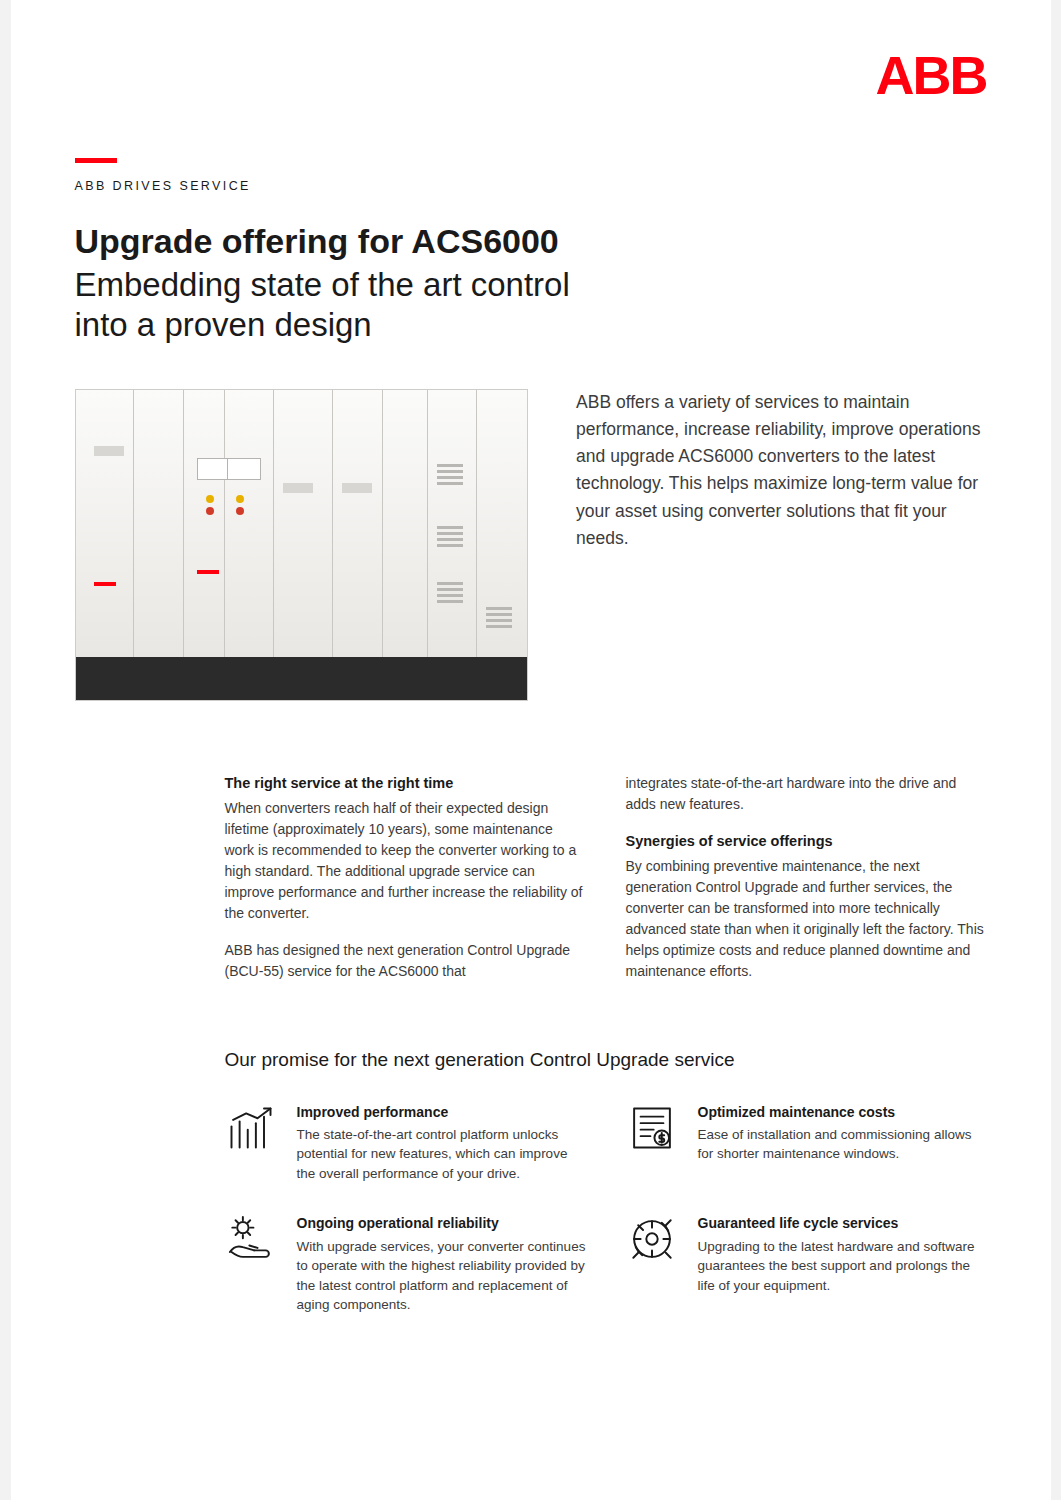ABB
ABB Drives Service
Upgrade offering for ACS6000 Embedding state of the art control
into a proven design
ABB
ABB offers a variety of services to maintain performance, increase reliability, improve operations and upgrade ACS6000 converters to the latest technology. This helps maximize long-term value for your asset using converter solutions that fit your needs.
The right service at the right time
When converters reach half of their expected design lifetime (approximately 10 years), some maintenance work is recommended to keep the converter working to a high standard. The additional upgrade service can improve performance and further increase the reliability of the converter.
ABB has designed the next generation Control Upgrade (BCU-55) service for the ACS6000 that
integrates state-of-the-art hardware into the drive and adds new features.
Synergies of service offerings
By combining preventive maintenance, the next generation Control Upgrade and further services, the converter can be transformed into more technically advanced state than when it originally left the factory. This helps optimize costs and reduce planned downtime and maintenance efforts.
Our promise for the next generation Control Upgrade service
Improved performance
The state-of-the-art control platform unlocks potential for new features, which can improve the overall performance of your drive.
Optimized maintenance costs
Ease of installation and commissioning allows for shorter maintenance windows.
Ongoing operational reliability
With upgrade services, your converter continues to operate with the highest reliability provided by the latest control platform and replacement of aging components.
Guaranteed life cycle services
Upgrading to the latest hardware and software guarantees the best support and prolongs the life of your equipment.